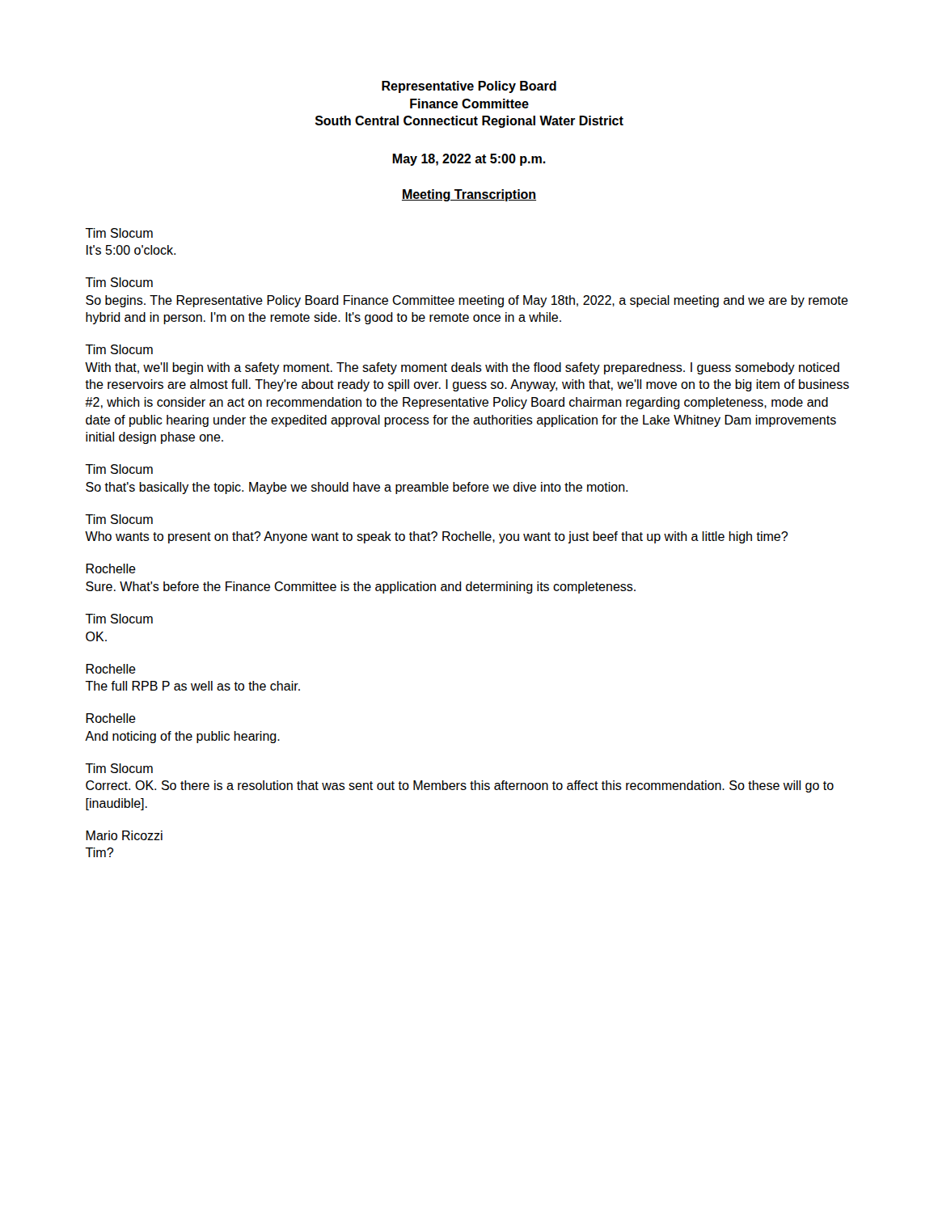Representative Policy Board
Finance Committee
South Central Connecticut Regional Water District
May 18, 2022 at 5:00 p.m.
Meeting Transcription
Tim Slocum It's 5:00 o'clock.
Tim Slocum So begins. The Representative Policy Board Finance Committee meeting of May 18th, 2022, a special meeting and we are by remote hybrid and in person. I'm on the remote side. It's good to be remote once in a while.
Tim Slocum With that, we'll begin with a safety moment. The safety moment deals with the flood safety preparedness. I guess somebody noticed the reservoirs are almost full. They're about ready to spill over. I guess so. Anyway, with that, we'll move on to the big item of business #2, which is consider an act on recommendation to the Representative Policy Board chairman regarding completeness, mode and date of public hearing under the expedited approval process for the authorities application for the Lake Whitney Dam improvements initial design phase one.
Tim Slocum So that's basically the topic. Maybe we should have a preamble before we dive into the motion.
Tim Slocum Who wants to present on that? Anyone want to speak to that? Rochelle, you want to just beef that up with a little high time?
Rochelle Sure. What's before the Finance Committee is the application and determining its completeness.
Tim Slocum OK.
Rochelle The full RPB P as well as to the chair.
Rochelle And noticing of the public hearing.
Tim Slocum Correct. OK. So there is a resolution that was sent out to Members this afternoon to affect this recommendation. So these will go to [inaudible].
Mario Ricozzi Tim?